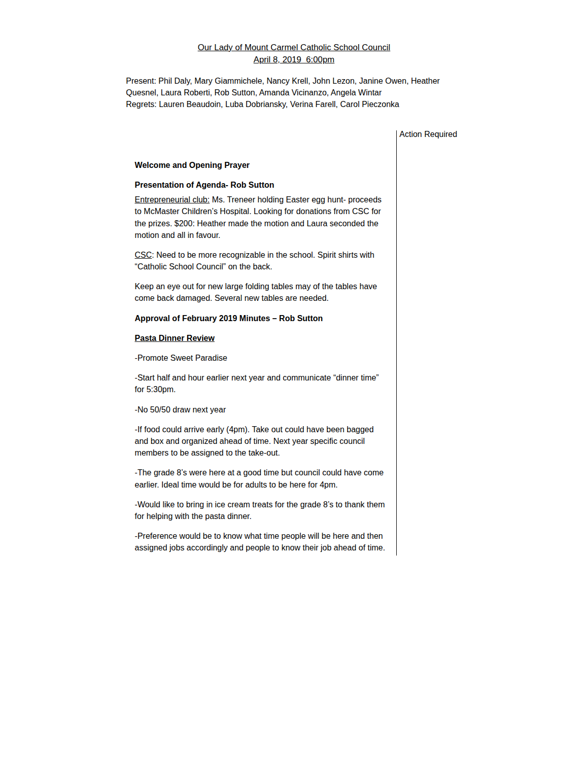Our Lady of Mount Carmel Catholic School Council
April 8, 2019 6:00pm
Present: Phil Daly, Mary Giammichele, Nancy Krell, John Lezon, Janine Owen, Heather Quesnel, Laura Roberti, Rob Sutton, Amanda Vicinanzo, Angela Wintar
Regrets: Lauren Beaudoin, Luba Dobriansky, Verina Farell, Carol Pieczonka
Action Required
Welcome and Opening Prayer
Presentation of Agenda- Rob Sutton
Entrepreneurial club: Ms. Treneer holding Easter egg hunt- proceeds to McMaster Children’s Hospital. Looking for donations from CSC for the prizes. $200: Heather made the motion and Laura seconded the motion and all in favour.
CSC: Need to be more recognizable in the school. Spirit shirts with “Catholic School Council” on the back.
Keep an eye out for new large folding tables may of the tables have come back damaged. Several new tables are needed.
Approval of February 2019 Minutes – Rob Sutton
Pasta Dinner Review
-Promote Sweet Paradise
-Start half and hour earlier next year and communicate “dinner time” for 5:30pm.
-No 50/50 draw next year
-If food could arrive early (4pm). Take out could have been bagged and box and organized ahead of time. Next year specific council members to be assigned to the take-out.
-The grade 8’s were here at a good time but council could have come earlier. Ideal time would be for adults to be here for 4pm.
-Would like to bring in ice cream treats for the grade 8’s to thank them for helping with the pasta dinner.
-Preference would be to know what time people will be here and then assigned jobs accordingly and people to know their job ahead of time.